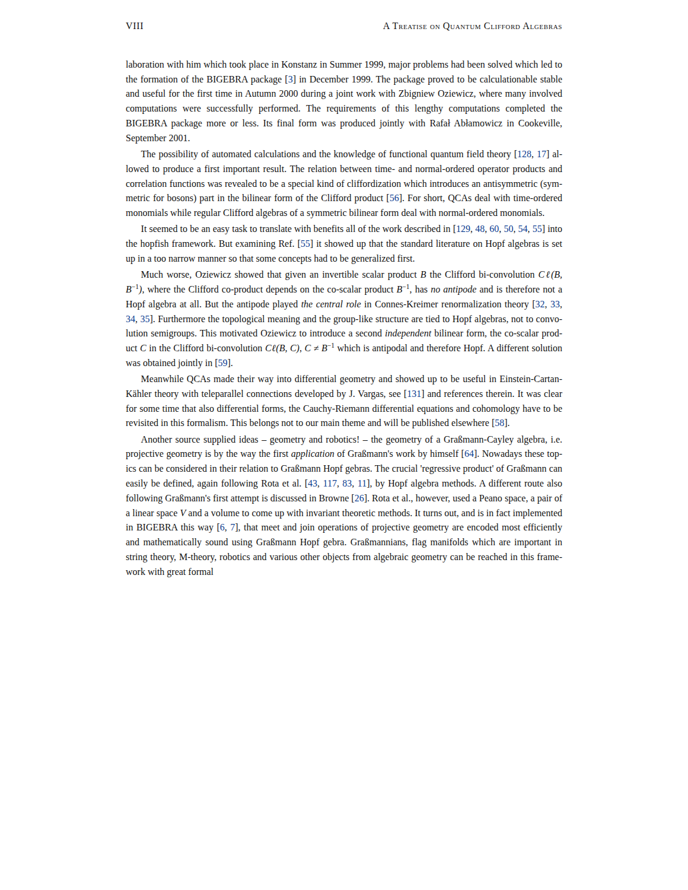VIII A Treatise on Quantum Clifford Algebras
laboration with him which took place in Konstanz in Summer 1999, major problems had been solved which led to the formation of the BIGEBRA package [3] in December 1999. The package proved to be calculationable stable and useful for the first time in Autumn 2000 during a joint work with Zbigniew Oziewicz, where many involved computations were successfully performed. The requirements of this lengthy computations completed the BIGEBRA package more or less. Its final form was produced jointly with Rafał Abłamowicz in Cookeville, September 2001.
The possibility of automated calculations and the knowledge of functional quantum field theory [128, 17] allowed to produce a first important result. The relation between time- and normal-ordered operator products and correlation functions was revealed to be a special kind of cliffordization which introduces an antisymmetric (symmetric for bosons) part in the bilinear form of the Clifford product [56]. For short, QCAs deal with time-ordered monomials while regular Clifford algebras of a symmetric bilinear form deal with normal-ordered monomials.
It seemed to be an easy task to translate with benefits all of the work described in [129, 48, 60, 50, 54, 55] into the hopfish framework. But examining Ref. [55] it showed up that the standard literature on Hopf algebras is set up in a too narrow manner so that some concepts had to be generalized first.
Much worse, Oziewicz showed that given an invertible scalar product B the Clifford bi-convolution Cℓ(B, B−1), where the Clifford co-product depends on the co-scalar product B−1, has no antipode and is therefore not a Hopf algebra at all. But the antipode played the central role in Connes-Kreimer renormalization theory [32, 33, 34, 35]. Furthermore the topological meaning and the group-like structure are tied to Hopf algebras, not to convolution semigroups. This motivated Oziewicz to introduce a second independent bilinear form, the co-scalar product C in the Clifford bi-convolution Cℓ(B, C), C ≠ B−1 which is antipodal and therefore Hopf. A different solution was obtained jointly in [59].
Meanwhile QCAs made their way into differential geometry and showed up to be useful in Einstein-Cartan-Kähler theory with teleparallel connections developed by J. Vargas, see [131] and references therein. It was clear for some time that also differential forms, the Cauchy-Riemann differential equations and cohomology have to be revisited in this formalism. This belongs not to our main theme and will be published elsewhere [58].
Another source supplied ideas – geometry and robotics! – the geometry of a Graßmann-Cayley algebra, i.e. projective geometry is by the way the first application of Graßmann's work by himself [64]. Nowadays these topics can be considered in their relation to Graßmann Hopf gebras. The crucial 'regressive product' of Graßmann can easily be defined, again following Rota et al. [43, 117, 83, 11], by Hopf algebra methods. A different route also following Graßmann's first attempt is discussed in Browne [26]. Rota et al., however, used a Peano space, a pair of a linear space V and a volume to come up with invariant theoretic methods. It turns out, and is in fact implemented in BIGEBRA this way [6, 7], that meet and join operations of projective geometry are encoded most efficiently and mathematically sound using Graßmann Hopf gebra. Graßmannians, flag manifolds which are important in string theory, M-theory, robotics and various other objects from algebraic geometry can be reached in this framework with great formal